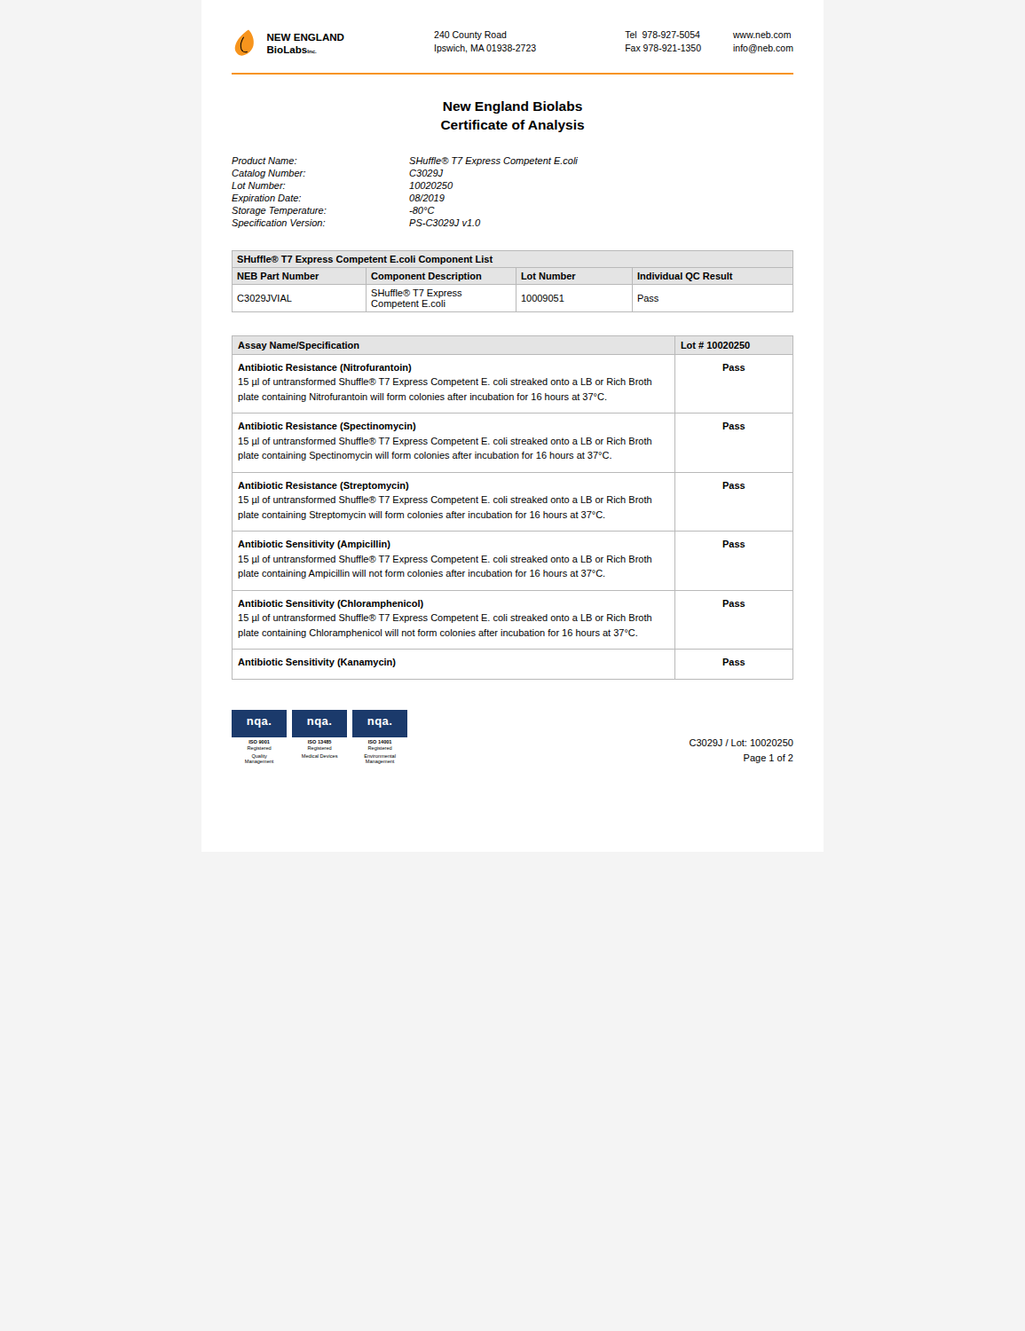240 County Road
Ipswich, MA 01938-2723
Tel 978-927-5054
Fax 978-921-1350
www.neb.com
info@neb.com
New England Biolabs
Certificate of Analysis
| Product Name: | SHuffle® T7 Express Competent E.coli |
| Catalog Number: | C3029J |
| Lot Number: | 10020250 |
| Expiration Date: | 08/2019 |
| Storage Temperature: | -80°C |
| Specification Version: | PS-C3029J v1.0 |
| SHuffle® T7 Express Competent E.coli Component List |
| --- |
| NEB Part Number | Component Description | Lot Number | Individual QC Result |
| C3029JVIAL | SHuffle® T7 Express Competent E.coli | 10009051 | Pass |
| Assay Name/Specification | Lot # 10020250 |
| --- | --- |
| Antibiotic Resistance (Nitrofurantoin) 15 µl of untransformed Shuffle® T7 Express Competent E. coli streaked onto a LB or Rich Broth plate containing Nitrofurantoin will form colonies after incubation for 16 hours at 37°C. | Pass |
| Antibiotic Resistance (Spectinomycin) 15 µl of untransformed Shuffle® T7 Express Competent E. coli streaked onto a LB or Rich Broth plate containing Spectinomycin will form colonies after incubation for 16 hours at 37°C. | Pass |
| Antibiotic Resistance (Streptomycin) 15 µl of untransformed Shuffle® T7 Express Competent E. coli streaked onto a LB or Rich Broth plate containing Streptomycin will form colonies after incubation for 16 hours at 37°C. | Pass |
| Antibiotic Sensitivity (Ampicillin) 15 µl of untransformed Shuffle® T7 Express Competent E. coli streaked onto a LB or Rich Broth plate containing Ampicillin will not form colonies after incubation for 16 hours at 37°C. | Pass |
| Antibiotic Sensitivity (Chloramphenicol) 15 µl of untransformed Shuffle® T7 Express Competent E. coli streaked onto a LB or Rich Broth plate containing Chloramphenicol will not form colonies after incubation for 16 hours at 37°C. | Pass |
| Antibiotic Sensitivity (Kanamycin) | Pass |
nqa.
ISO 9001
Registered
Quality
Management
nqa.
ISO 13485
Registered
Medical Devices
nqa.
ISO 14001
Registered
Environmental
Management
C3029J / Lot: 10020250
Page 1 of 2